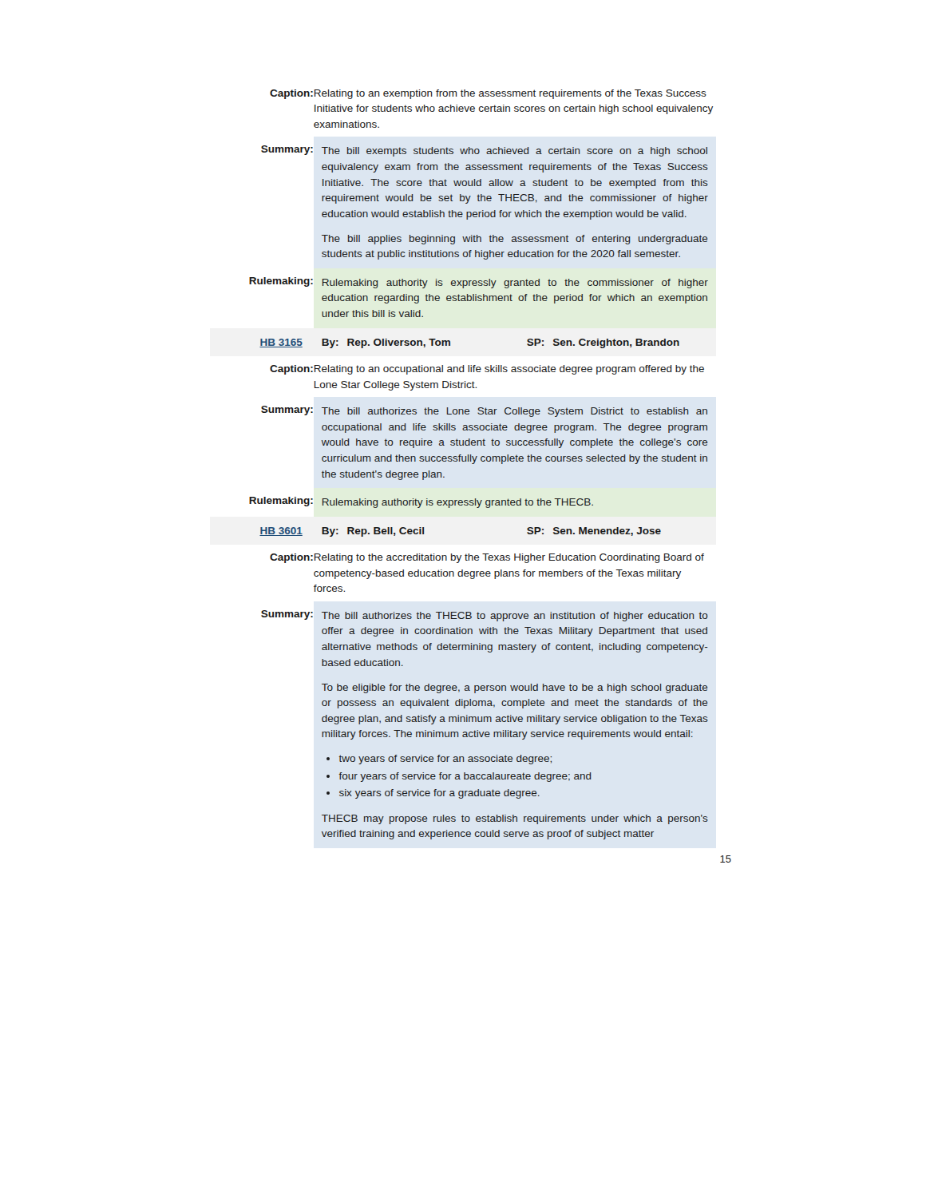| Caption: | Relating to an exemption from the assessment requirements of the Texas Success Initiative for students who achieve certain scores on certain high school equivalency examinations. |
| Summary: | The bill exempts students who achieved a certain score on a high school equivalency exam from the assessment requirements of the Texas Success Initiative. The score that would allow a student to be exempted from this requirement would be set by the THECB, and the commissioner of higher education would establish the period for which the exemption would be valid. The bill applies beginning with the assessment of entering undergraduate students at public institutions of higher education for the 2020 fall semester. |
| Rulemaking: | Rulemaking authority is expressly granted to the commissioner of higher education regarding the establishment of the period for which an exemption under this bill is valid. |
| HB 3165 | By: Rep. Oliverson, Tom SP: Sen. Creighton, Brandon |
| Caption: | Relating to an occupational and life skills associate degree program offered by the Lone Star College System District. |
| Summary: | The bill authorizes the Lone Star College System District to establish an occupational and life skills associate degree program. The degree program would have to require a student to successfully complete the college's core curriculum and then successfully complete the courses selected by the student in the student's degree plan. |
| Rulemaking: | Rulemaking authority is expressly granted to the THECB. |
| HB 3601 | By: Rep. Bell, Cecil SP: Sen. Menendez, Jose |
| Caption: | Relating to the accreditation by the Texas Higher Education Coordinating Board of competency-based education degree plans for members of the Texas military forces. |
| Summary: | The bill authorizes the THECB to approve an institution of higher education to offer a degree in coordination with the Texas Military Department that used alternative methods of determining mastery of content, including competency-based education. To be eligible for the degree, a person would have to be a high school graduate or possess an equivalent diploma, complete and meet the standards of the degree plan, and satisfy a minimum active military service obligation to the Texas military forces. The minimum active military service requirements would entail: two years of service for an associate degree; four years of service for a baccalaureate degree; and six years of service for a graduate degree. THECB may propose rules to establish requirements under which a person's verified training and experience could serve as proof of subject matter |
15